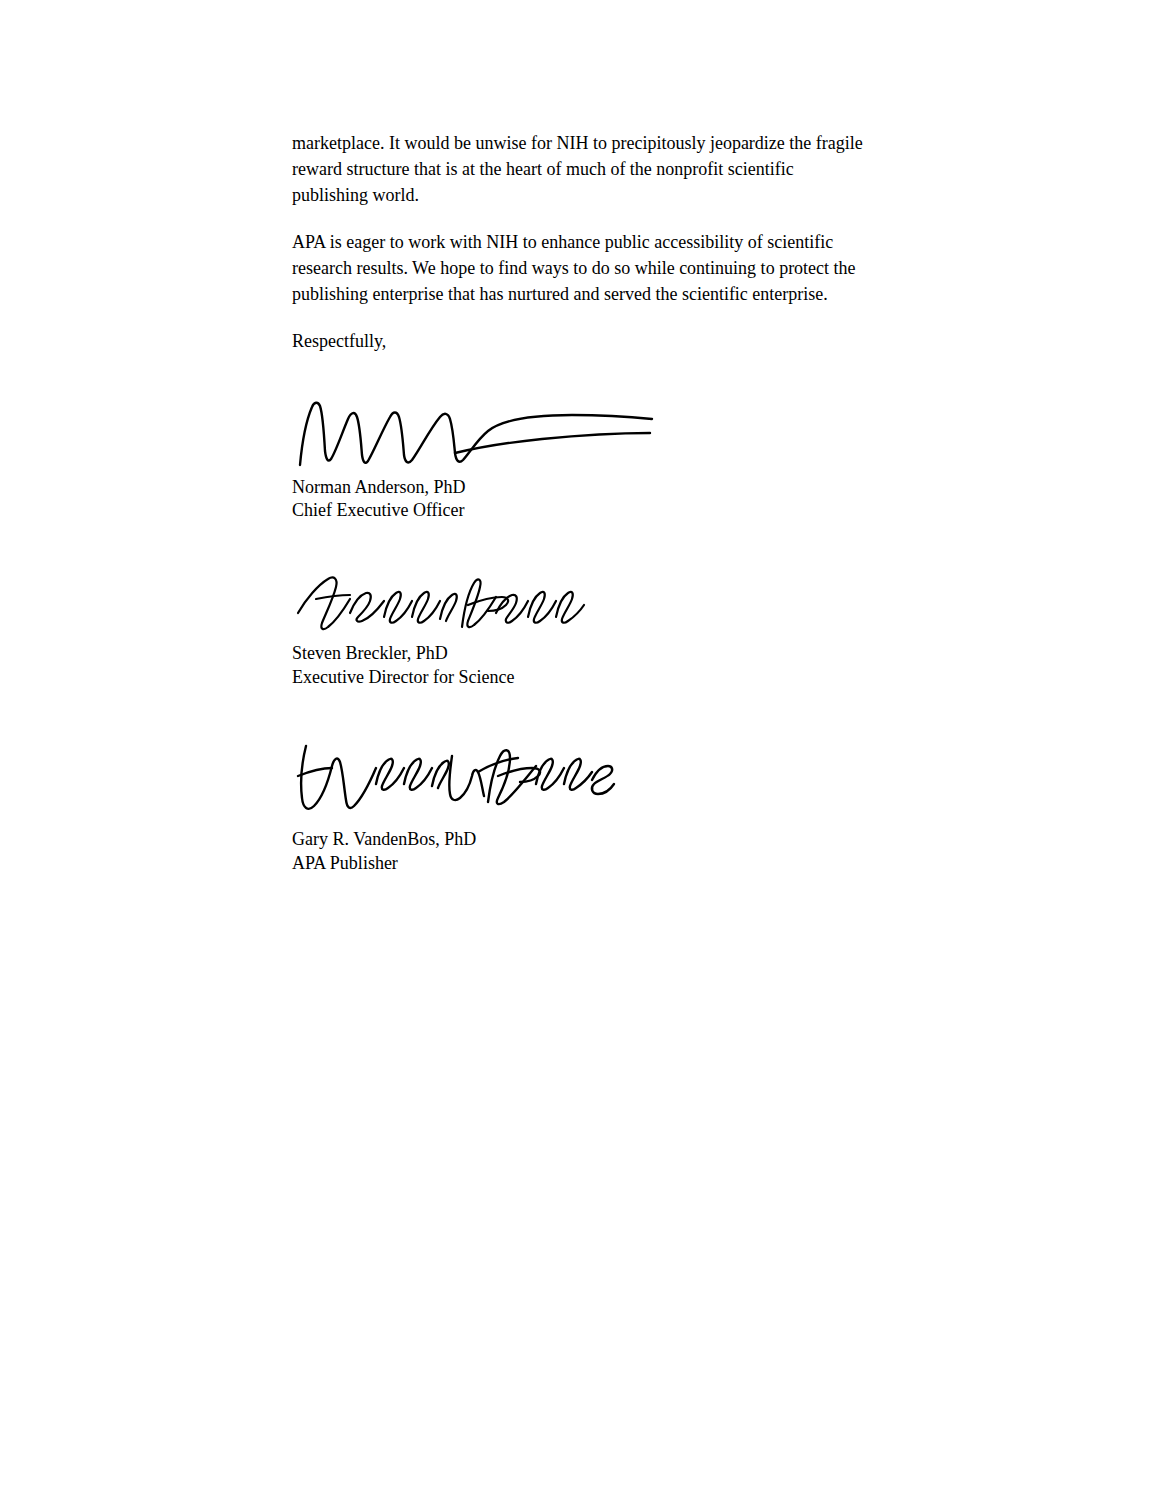marketplace. It would be unwise for NIH to precipitously jeopardize the fragile reward structure that is at the heart of much of the nonprofit scientific publishing world.
APA is eager to work with NIH to enhance public accessibility of scientific research results. We hope to find ways to do so while continuing to protect the publishing enterprise that has nurtured and served the scientific enterprise.
Respectfully,
Norman Anderson, PhD
Chief Executive Officer
Steven Breckler, PhD
Executive Director for Science
Gary R. VandenBos, PhD
APA Publisher